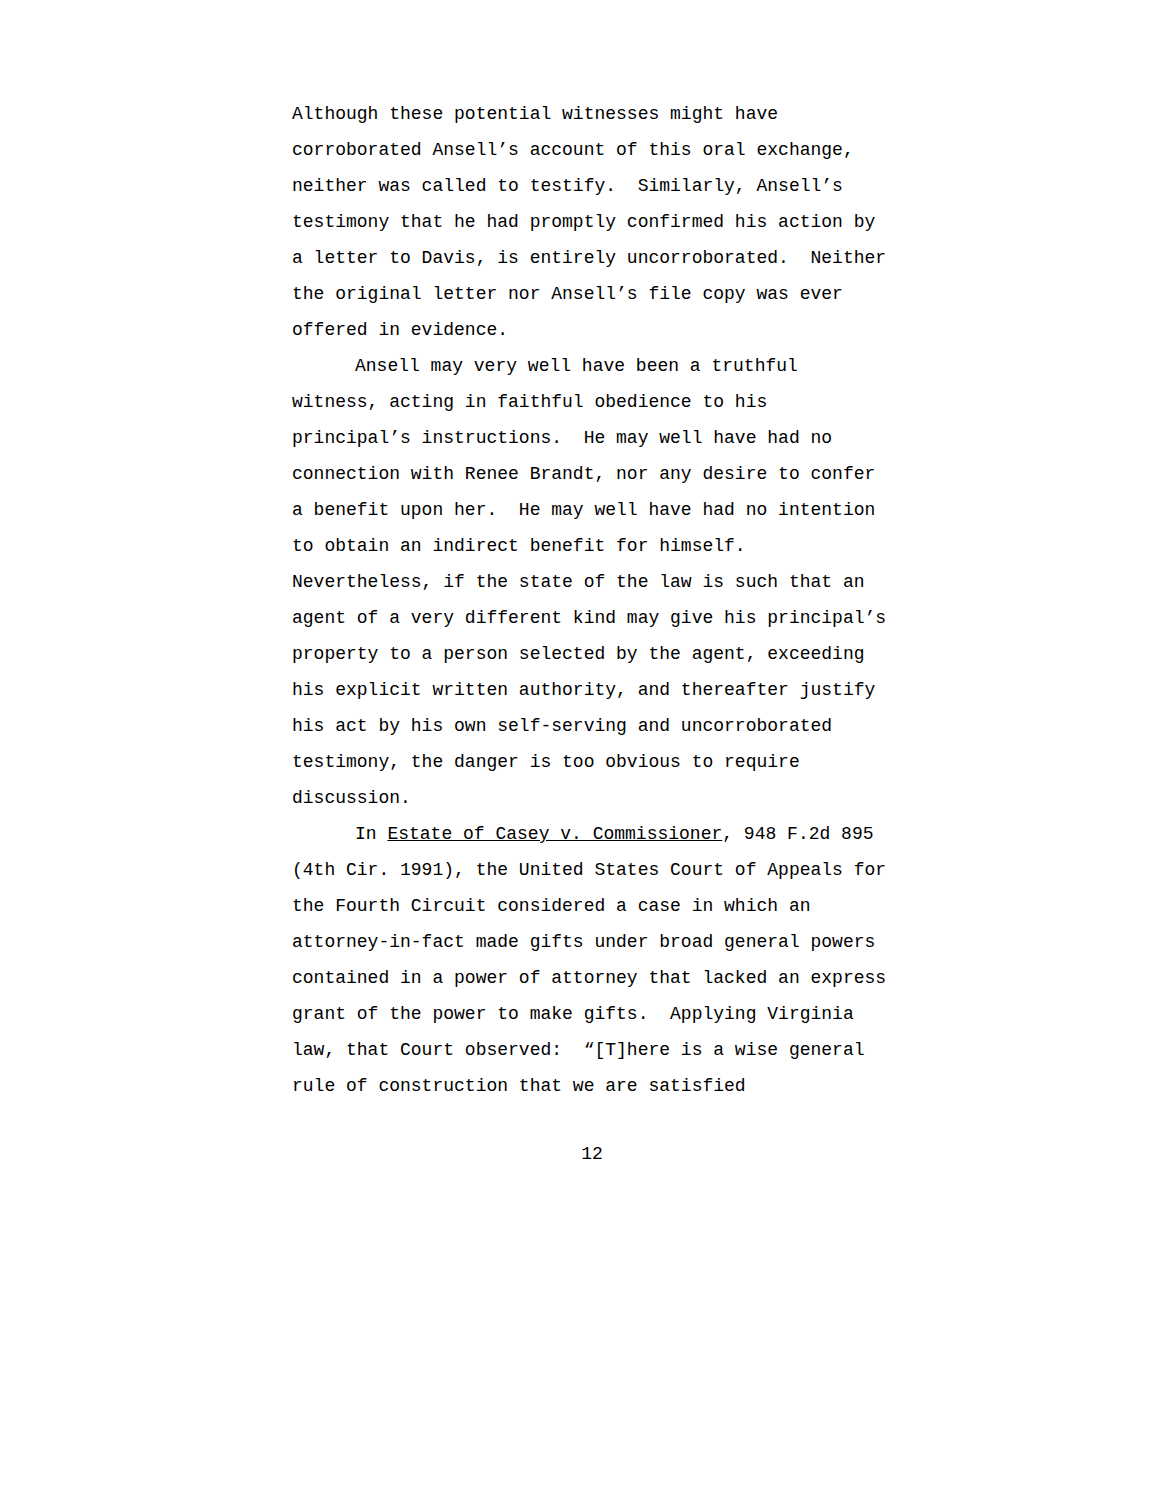Although these potential witnesses might have corroborated Ansell’s account of this oral exchange, neither was called to testify. Similarly, Ansell’s testimony that he had promptly confirmed his action by a letter to Davis, is entirely uncorroborated. Neither the original letter nor Ansell’s file copy was ever offered in evidence.
Ansell may very well have been a truthful witness, acting in faithful obedience to his principal’s instructions. He may well have had no connection with Renee Brandt, nor any desire to confer a benefit upon her. He may well have had no intention to obtain an indirect benefit for himself. Nevertheless, if the state of the law is such that an agent of a very different kind may give his principal’s property to a person selected by the agent, exceeding his explicit written authority, and thereafter justify his act by his own self-serving and uncorroborated testimony, the danger is too obvious to require discussion.
In Estate of Casey v. Commissioner, 948 F.2d 895 (4th Cir. 1991), the United States Court of Appeals for the Fourth Circuit considered a case in which an attorney-in-fact made gifts under broad general powers contained in a power of attorney that lacked an express grant of the power to make gifts. Applying Virginia law, that Court observed: “[T]here is a wise general rule of construction that we are satisfied
12